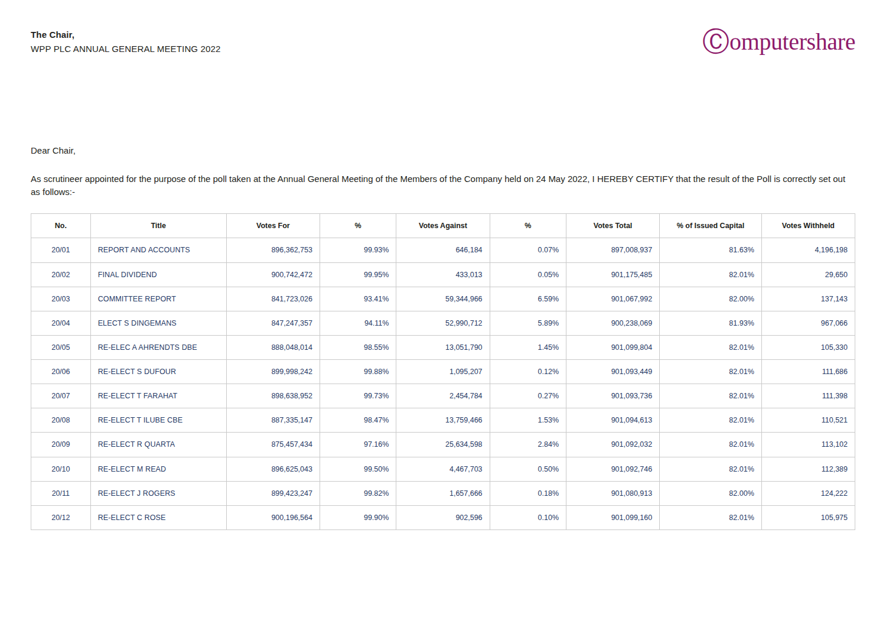The Chair, WPP PLC ANNUAL GENERAL MEETING 2022
Ⓒomputershare
Dear Chair,
As scrutineer appointed for the purpose of the poll taken at the Annual General Meeting of the Members of the Company held on 24 May 2022, I HEREBY CERTIFY that the result of the Poll is correctly set out as follows:-
| No. | Title | Votes For | % | Votes Against | % | Votes Total | % of Issued Capital | Votes Withheld |
| --- | --- | --- | --- | --- | --- | --- | --- | --- |
| 20/01 | REPORT AND ACCOUNTS | 896,362,753 | 99.93% | 646,184 | 0.07% | 897,008,937 | 81.63% | 4,196,198 |
| 20/02 | FINAL DIVIDEND | 900,742,472 | 99.95% | 433,013 | 0.05% | 901,175,485 | 82.01% | 29,650 |
| 20/03 | COMMITTEE REPORT | 841,723,026 | 93.41% | 59,344,966 | 6.59% | 901,067,992 | 82.00% | 137,143 |
| 20/04 | ELECT S DINGEMANS | 847,247,357 | 94.11% | 52,990,712 | 5.89% | 900,238,069 | 81.93% | 967,066 |
| 20/05 | RE-ELEC A AHRENDTS DBE | 888,048,014 | 98.55% | 13,051,790 | 1.45% | 901,099,804 | 82.01% | 105,330 |
| 20/06 | RE-ELECT S DUFOUR | 899,998,242 | 99.88% | 1,095,207 | 0.12% | 901,093,449 | 82.01% | 111,686 |
| 20/07 | RE-ELECT T FARAHAT | 898,638,952 | 99.73% | 2,454,784 | 0.27% | 901,093,736 | 82.01% | 111,398 |
| 20/08 | RE-ELECT T ILUBE CBE | 887,335,147 | 98.47% | 13,759,466 | 1.53% | 901,094,613 | 82.01% | 110,521 |
| 20/09 | RE-ELECT R QUARTA | 875,457,434 | 97.16% | 25,634,598 | 2.84% | 901,092,032 | 82.01% | 113,102 |
| 20/10 | RE-ELECT M READ | 896,625,043 | 99.50% | 4,467,703 | 0.50% | 901,092,746 | 82.01% | 112,389 |
| 20/11 | RE-ELECT J ROGERS | 899,423,247 | 99.82% | 1,657,666 | 0.18% | 901,080,913 | 82.00% | 124,222 |
| 20/12 | RE-ELECT C ROSE | 900,196,564 | 99.90% | 902,596 | 0.10% | 901,099,160 | 82.01% | 105,975 |